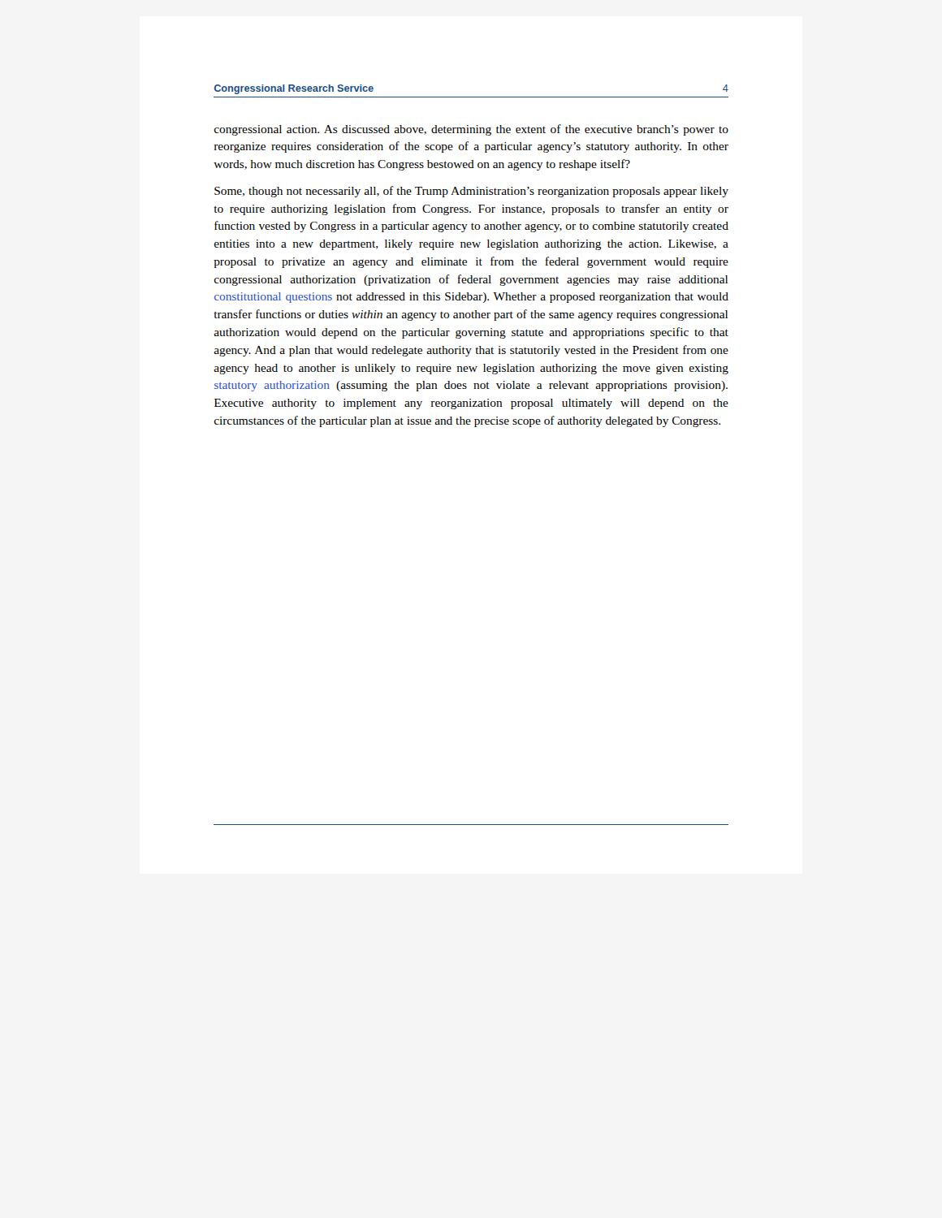Congressional Research Service 4
congressional action. As discussed above, determining the extent of the executive branch’s power to reorganize requires consideration of the scope of a particular agency’s statutory authority. In other words, how much discretion has Congress bestowed on an agency to reshape itself?
Some, though not necessarily all, of the Trump Administration’s reorganization proposals appear likely to require authorizing legislation from Congress. For instance, proposals to transfer an entity or function vested by Congress in a particular agency to another agency, or to combine statutorily created entities into a new department, likely require new legislation authorizing the action. Likewise, a proposal to privatize an agency and eliminate it from the federal government would require congressional authorization (privatization of federal government agencies may raise additional constitutional questions not addressed in this Sidebar). Whether a proposed reorganization that would transfer functions or duties within an agency to another part of the same agency requires congressional authorization would depend on the particular governing statute and appropriations specific to that agency. And a plan that would redelegate authority that is statutorily vested in the President from one agency head to another is unlikely to require new legislation authorizing the move given existing statutory authorization (assuming the plan does not violate a relevant appropriations provision). Executive authority to implement any reorganization proposal ultimately will depend on the circumstances of the particular plan at issue and the precise scope of authority delegated by Congress.